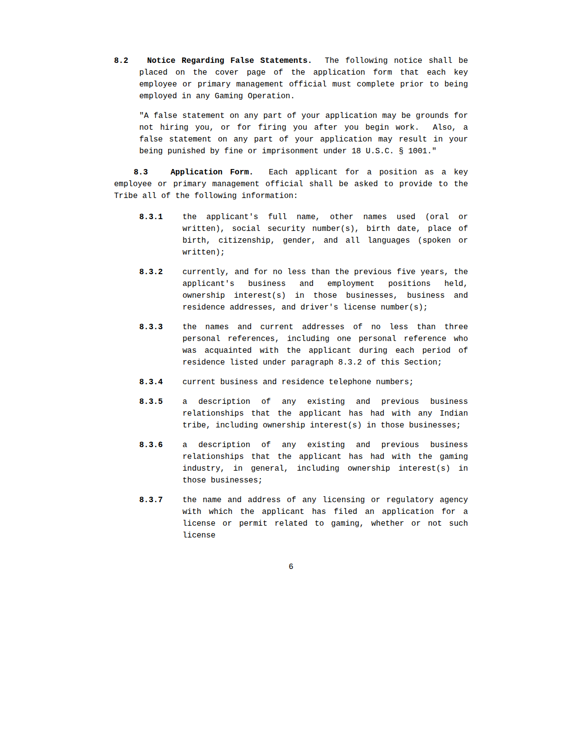8.2 Notice Regarding False Statements. The following notice shall be placed on the cover page of the application form that each key employee or primary management official must complete prior to being employed in any Gaming Operation.
"A false statement on any part of your application may be grounds for not hiring you, or for firing you after you begin work. Also, a false statement on any part of your application may result in your being punished by fine or imprisonment under 18 U.S.C. § 1001."
8.3 Application Form. Each applicant for a position as a key employee or primary management official shall be asked to provide to the Tribe all of the following information:
8.3.1
the applicant's full name, other names used (oral or written), social security number(s), birth date, place of birth, citizenship, gender, and all languages (spoken or written);
8.3.2
currently, and for no less than the previous five years, the applicant's business and employment positions held, ownership interest(s) in those businesses, business and residence addresses, and driver's license number(s);
8.3.3
the names and current addresses of no less than three personal references, including one personal reference who was acquainted with the applicant during each period of residence listed under paragraph 8.3.2 of this Section;
8.3.4
current business and residence telephone numbers;
8.3.5
a description of any existing and previous business relationships that the applicant has had with any Indian tribe, including ownership interest(s) in those businesses;
8.3.6
a description of any existing and previous business relationships that the applicant has had with the gaming industry, in general, including ownership interest(s) in those businesses;
8.3.7
the name and address of any licensing or regulatory agency with which the applicant has filed an application for a license or permit related to gaming, whether or not such license
6